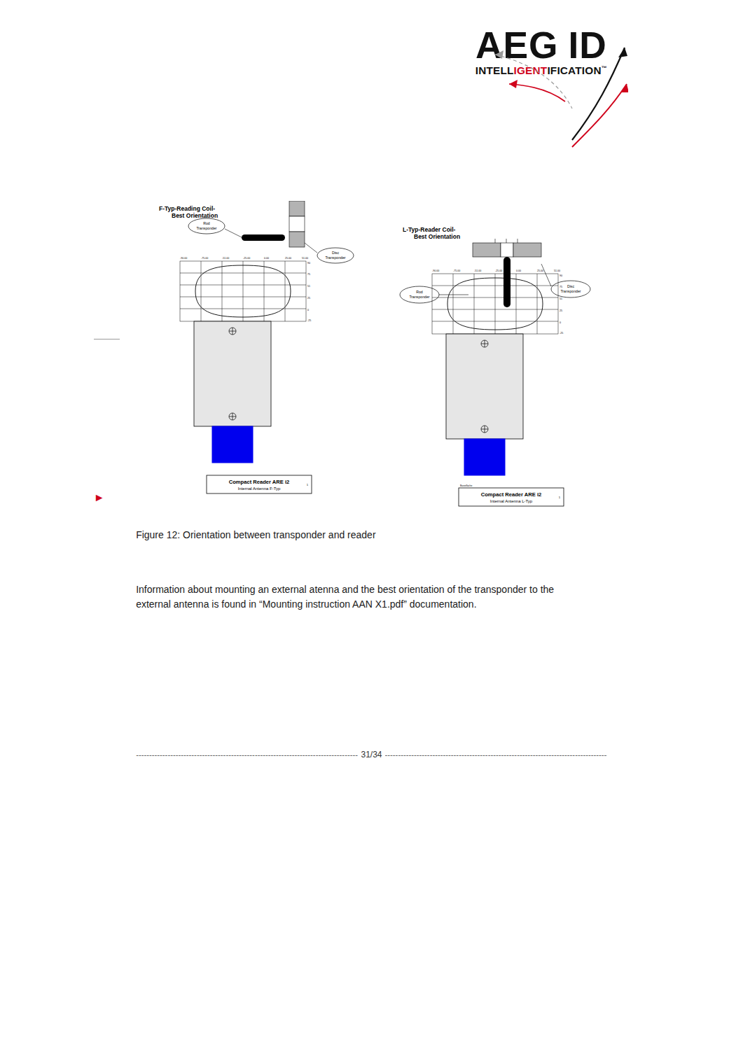AEG ID
INTELLIGENTIFICATION™
►
F-Typ-Reading Coil- Best Orientation Rod Transponder Disc Transponder -90.00 -75.00 -51.00 -25.00 0.00 25.00 51.00 90 75 51 25 0 -25 Compact Reader ARE i2 1 Internal Antenna F-Typ
L-Typ-Reader Coil- Best Orientation Rod Transponder Disc Transponder -90.00 -75.00 -51.00 -25.00 0.00 25.00 51.00 90 75 51 25 0 -25 Basisfläche Compact Reader ARE i2 1 Internal Antenna L-Typ
Figure 12: Orientation between transponder and reader
Information about mounting an external atenna and the best orientation of the transponder to the external antenna is found in “Mounting instruction AAN X1.pdf” documentation.
------------------------------------------------------------------------------------------------- 31/34 -------------------------------------------------------------------------------------------------